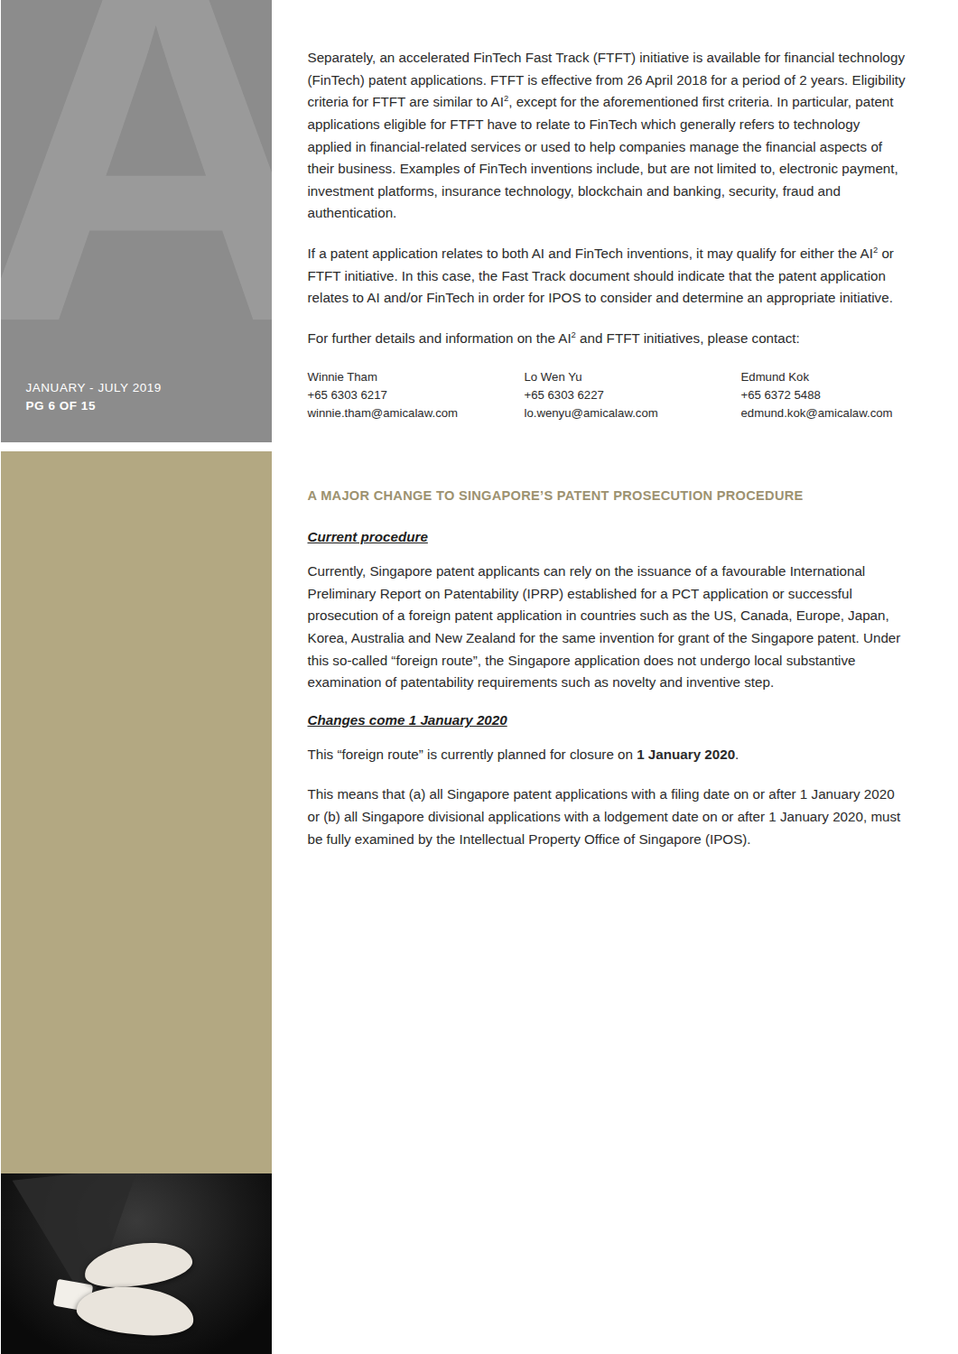JANUARY - JULY 2019
PG 6 OF 15
Separately, an accelerated FinTech Fast Track (FTFT) initiative is available for financial technology (FinTech) patent applications. FTFT is effective from 26 April 2018 for a period of 2 years. Eligibility criteria for FTFT are similar to AI2, except for the aforementioned first criteria. In particular, patent applications eligible for FTFT have to relate to FinTech which generally refers to technology applied in financial-related services or used to help companies manage the financial aspects of their business. Examples of FinTech inventions include, but are not limited to, electronic payment, investment platforms, insurance technology, blockchain and banking, security, fraud and authentication.
If a patent application relates to both AI and FinTech inventions, it may qualify for either the AI2 or FTFT initiative. In this case, the Fast Track document should indicate that the patent application relates to AI and/or FinTech in order for IPOS to consider and determine an appropriate initiative.
For further details and information on the AI2 and FTFT initiatives, please contact:
Winnie Tham
+65 6303 6217
winnie.tham@amicalaw.com
Lo Wen Yu
+65 6303 6227
lo.wenyu@amicalaw.com
Edmund Kok
+65 6372 5488
edmund.kok@amicalaw.com
A MAJOR CHANGE TO SINGAPORE’S PATENT PROSECUTION PROCEDURE
Current procedure
Currently, Singapore patent applicants can rely on the issuance of a favourable International Preliminary Report on Patentability (IPRP) established for a PCT application or successful prosecution of a foreign patent application in countries such as the US, Canada, Europe, Japan, Korea, Australia and New Zealand for the same invention for grant of the Singapore patent. Under this so-called “foreign route”, the Singapore application does not undergo local substantive examination of patentability requirements such as novelty and inventive step.
Changes come 1 January 2020
This “foreign route” is currently planned for closure on 1 January 2020.
This means that (a) all Singapore patent applications with a filing date on or after 1 January 2020 or (b) all Singapore divisional applications with a lodgement date on or after 1 January 2020, must be fully examined by the Intellectual Property Office of Singapore (IPOS).